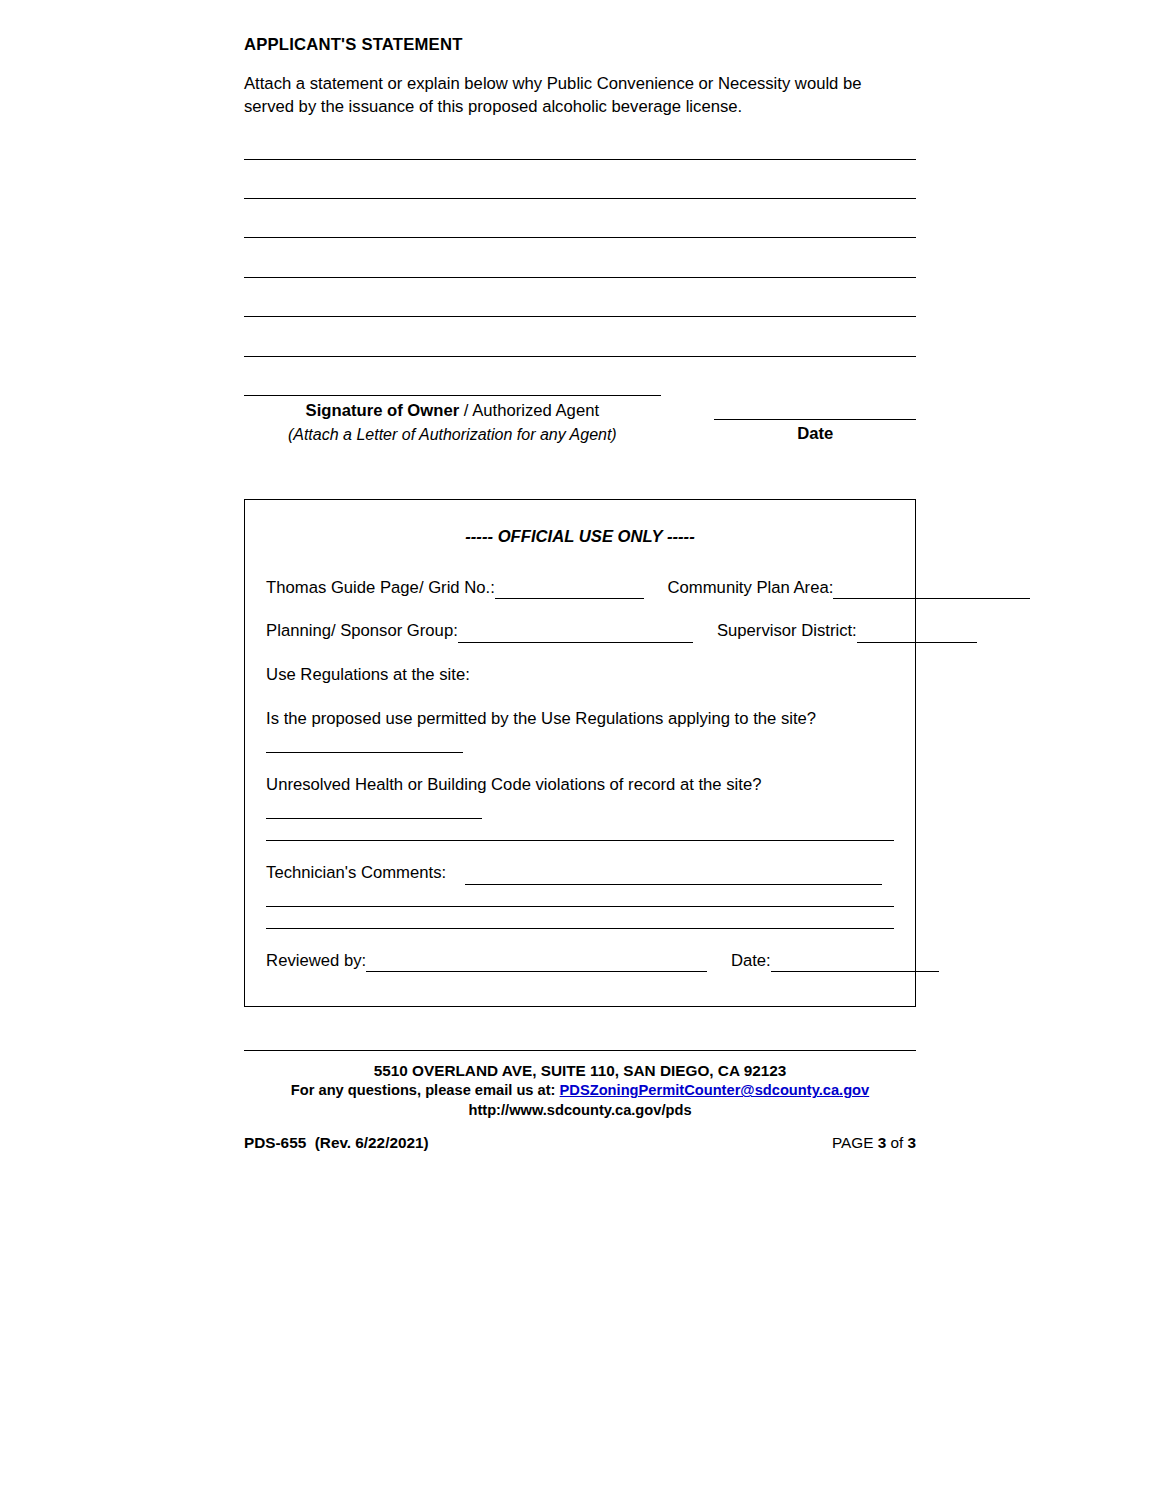APPLICANT'S STATEMENT
Attach a statement or explain below why Public Convenience or Necessity would be served by the issuance of this proposed alcoholic beverage license.
Signature of Owner / Authorized Agent
(Attach a Letter of Authorization for any Agent)
Date
----- OFFICIAL USE ONLY -----
Thomas Guide Page/ Grid No.:
Community Plan Area:
Planning/ Sponsor Group:
Supervisor District:
Use Regulations at the site:
Is the proposed use permitted by the Use Regulations applying to the site?
Unresolved Health or Building Code violations of record at the site?
Technician's Comments:
Reviewed by:
Date:
5510 OVERLAND AVE, SUITE 110, SAN DIEGO, CA 92123
For any questions, please email us at: PDSZoningPermitCounter@sdcounty.ca.gov
http://www.sdcounty.ca.gov/pds
PDS-655 (Rev. 6/22/2021)
PAGE 3 of 3